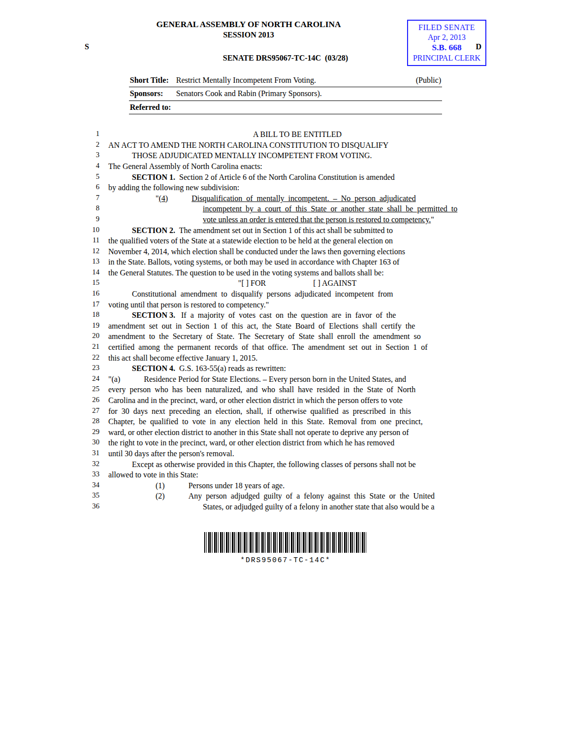FILED SENATE
Apr 2, 2013
S.B. 668
PRINCIPAL CLERK
GENERAL ASSEMBLY OF NORTH CAROLINA
SESSION 2013
S D
SENATE DRS95067-TC-14C (03/28)
| Short Title: | Restrict Mentally Incompetent From Voting. (Public) |
| Sponsors: | Senators Cook and Rabin (Primary Sponsors). |
| Referred to: | |
A BILL TO BE ENTITLED
AN ACT TO AMEND THE NORTH CAROLINA CONSTITUTION TO DISQUALIFY
THOSE ADJUDICATED MENTALLY INCOMPETENT FROM VOTING.
The General Assembly of North Carolina enacts:
SECTION 1. Section 2 of Article 6 of the North Carolina Constitution is amended
by adding the following new subdivision:
"(4) Disqualification of mentally incompetent. – No person adjudicated
incompetent by a court of this State or another state shall be permitted to
vote unless an order is entered that the person is restored to competency."
SECTION 2. The amendment set out in Section 1 of this act shall be submitted to
the qualified voters of the State at a statewide election to be held at the general election on
November 4, 2014, which election shall be conducted under the laws then governing elections
in the State. Ballots, voting systems, or both may be used in accordance with Chapter 163 of
the General Statutes. The question to be used in the voting systems and ballots shall be:
"[ ] FOR [ ] AGAINST
Constitutional amendment to disqualify persons adjudicated incompetent from
voting until that person is restored to competency."
SECTION 3. If a majority of votes cast on the question are in favor of the
amendment set out in Section 1 of this act, the State Board of Elections shall certify the
amendment to the Secretary of State. The Secretary of State shall enroll the amendment so
certified among the permanent records of that office. The amendment set out in Section 1 of
this act shall become effective January 1, 2015.
SECTION 4. G.S. 163-55(a) reads as rewritten:
"(a) Residence Period for State Elections. – Every person born in the United States, and
every person who has been naturalized, and who shall have resided in the State of North
Carolina and in the precinct, ward, or other election district in which the person offers to vote
for 30 days next preceding an election, shall, if otherwise qualified as prescribed in this
Chapter, be qualified to vote in any election held in this State. Removal from one precinct,
ward, or other election district to another in this State shall not operate to deprive any person of
the right to vote in the precinct, ward, or other election district from which he has removed
until 30 days after the person's removal.
Except as otherwise provided in this Chapter, the following classes of persons shall not be
allowed to vote in this State:
(1) Persons under 18 years of age.
(2) Any person adjudged guilty of a felony against this State or the United
States, or adjudged guilty of a felony in another state that also would be a
*DRS95067-TC-14C*